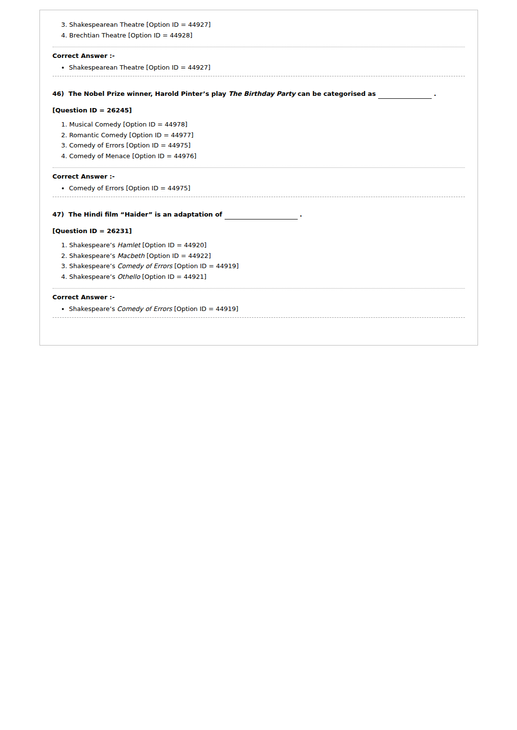3. Shakespearean Theatre [Option ID = 44927]
4. Brechtian Theatre [Option ID = 44928]
Correct Answer :-
Shakespearean Theatre [Option ID = 44927]
46) The Nobel Prize winner, Harold Pinter’s play The Birthday Party can be categorised as .
[Question ID = 26245]
1. Musical Comedy [Option ID = 44978]
2. Romantic Comedy [Option ID = 44977]
3. Comedy of Errors [Option ID = 44975]
4. Comedy of Menace [Option ID = 44976]
Correct Answer :-
Comedy of Errors [Option ID = 44975]
47) The Hindi film “Haider” is an adaptation of .
[Question ID = 26231]
1. Shakespeare’s Hamlet [Option ID = 44920]
2. Shakespeare’s Macbeth [Option ID = 44922]
3. Shakespeare’s Comedy of Errors [Option ID = 44919]
4. Shakespeare’s Othello [Option ID = 44921]
Correct Answer :-
Shakespeare’s Comedy of Errors [Option ID = 44919]